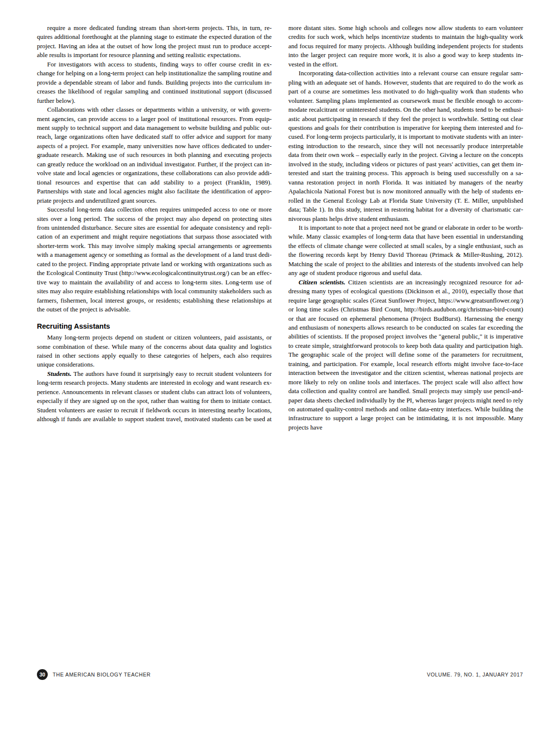require a more dedicated funding stream than short-term projects. This, in turn, requires additional forethought at the planning stage to estimate the expected duration of the project. Having an idea at the outset of how long the project must run to produce acceptable results is important for resource planning and setting realistic expectations.
For investigators with access to students, finding ways to offer course credit in exchange for helping on a long-term project can help institutionalize the sampling routine and provide a dependable stream of labor and funds. Building projects into the curriculum increases the likelihood of regular sampling and continued institutional support (discussed further below).
Collaborations with other classes or departments within a university, or with government agencies, can provide access to a larger pool of institutional resources. From equipment supply to technical support and data management to website building and public outreach, large organizations often have dedicated staff to offer advice and support for many aspects of a project. For example, many universities now have offices dedicated to undergraduate research. Making use of such resources in both planning and executing projects can greatly reduce the workload on an individual investigator. Further, if the project can involve state and local agencies or organizations, these collaborations can also provide additional resources and expertise that can add stability to a project (Franklin, 1989). Partnerships with state and local agencies might also facilitate the identification of appropriate projects and underutilized grant sources.
Successful long-term data collection often requires unimpeded access to one or more sites over a long period. The success of the project may also depend on protecting sites from unintended disturbance. Secure sites are essential for adequate consistency and replication of an experiment and might require negotiations that surpass those associated with shorter-term work. This may involve simply making special arrangements or agreements with a management agency or something as formal as the development of a land trust dedicated to the project. Finding appropriate private land or working with organizations such as the Ecological Continuity Trust (http://www.ecologicalcontinuitytrust.org/) can be an effective way to maintain the availability of and access to long-term sites. Long-term use of sites may also require establishing relationships with local community stakeholders such as farmers, fishermen, local interest groups, or residents; establishing these relationships at the outset of the project is advisable.
Recruiting Assistants
Many long-term projects depend on student or citizen volunteers, paid assistants, or some combination of these. While many of the concerns about data quality and logistics raised in other sections apply equally to these categories of helpers, each also requires unique considerations.
Students. The authors have found it surprisingly easy to recruit student volunteers for long-term research projects. Many students are interested in ecology and want research experience. Announcements in relevant classes or student clubs can attract lots of volunteers, especially if they are signed up on the spot, rather than waiting for them to initiate contact. Student volunteers are easier to recruit if fieldwork occurs in interesting nearby locations, although if funds are available to support student travel, motivated students can be used at more distant sites. Some high schools and colleges now allow students to earn volunteer credits for such work, which helps incentivize students to maintain the high-quality work and focus required for many projects. Although building independent projects for students into the larger project can require more work, it is also a good way to keep students invested in the effort.
Incorporating data-collection activities into a relevant course can ensure regular sampling with an adequate set of hands. However, students that are required to do the work as part of a course are sometimes less motivated to do high-quality work than students who volunteer. Sampling plans implemented as coursework must be flexible enough to accommodate recalcitrant or uninterested students. On the other hand, students tend to be enthusiastic about participating in research if they feel the project is worthwhile. Setting out clear questions and goals for their contribution is imperative for keeping them interested and focused. For long-term projects particularly, it is important to motivate students with an interesting introduction to the research, since they will not necessarily produce interpretable data from their own work – especially early in the project. Giving a lecture on the concepts involved in the study, including videos or pictures of past years' activities, can get them interested and start the training process. This approach is being used successfully on a savanna restoration project in north Florida. It was initiated by managers of the nearby Apalachicola National Forest but is now monitored annually with the help of students enrolled in the General Ecology Lab at Florida State University (T. E. Miller, unpublished data; Table 1). In this study, interest in restoring habitat for a diversity of charismatic carnivorous plants helps drive student enthusiasm.
It is important to note that a project need not be grand or elaborate in order to be worthwhile. Many classic examples of long-term data that have been essential in understanding the effects of climate change were collected at small scales, by a single enthusiast, such as the flowering records kept by Henry David Thoreau (Primack & Miller-Rushing, 2012). Matching the scale of project to the abilities and interests of the students involved can help any age of student produce rigorous and useful data.
Citizen scientists. Citizen scientists are an increasingly recognized resource for addressing many types of ecological questions (Dickinson et al., 2010), especially those that require large geographic scales (Great Sunflower Project, https://www.greatsunflower.org/) or long time scales (Christmas Bird Count, http://birds.audubon.org/christmas-bird-count) or that are focused on ephemeral phenomena (Project BudBurst). Harnessing the energy and enthusiasm of nonexperts allows research to be conducted on scales far exceeding the abilities of scientists. If the proposed project involves the "general public," it is imperative to create simple, straightforward protocols to keep both data quality and participation high. The geographic scale of the project will define some of the parameters for recruitment, training, and participation. For example, local research efforts might involve face-to-face interaction between the investigator and the citizen scientist, whereas national projects are more likely to rely on online tools and interfaces. The project scale will also affect how data collection and quality control are handled. Small projects may simply use pencil-and-paper data sheets checked individually by the PI, whereas larger projects might need to rely on automated quality-control methods and online data-entry interfaces. While building the infrastructure to support a large project can be intimidating, it is not impossible. Many projects have
30 THE AMERICAN BIOLOGY TEACHER
VOLUME. 79, NO. 1, JANUARY 2017